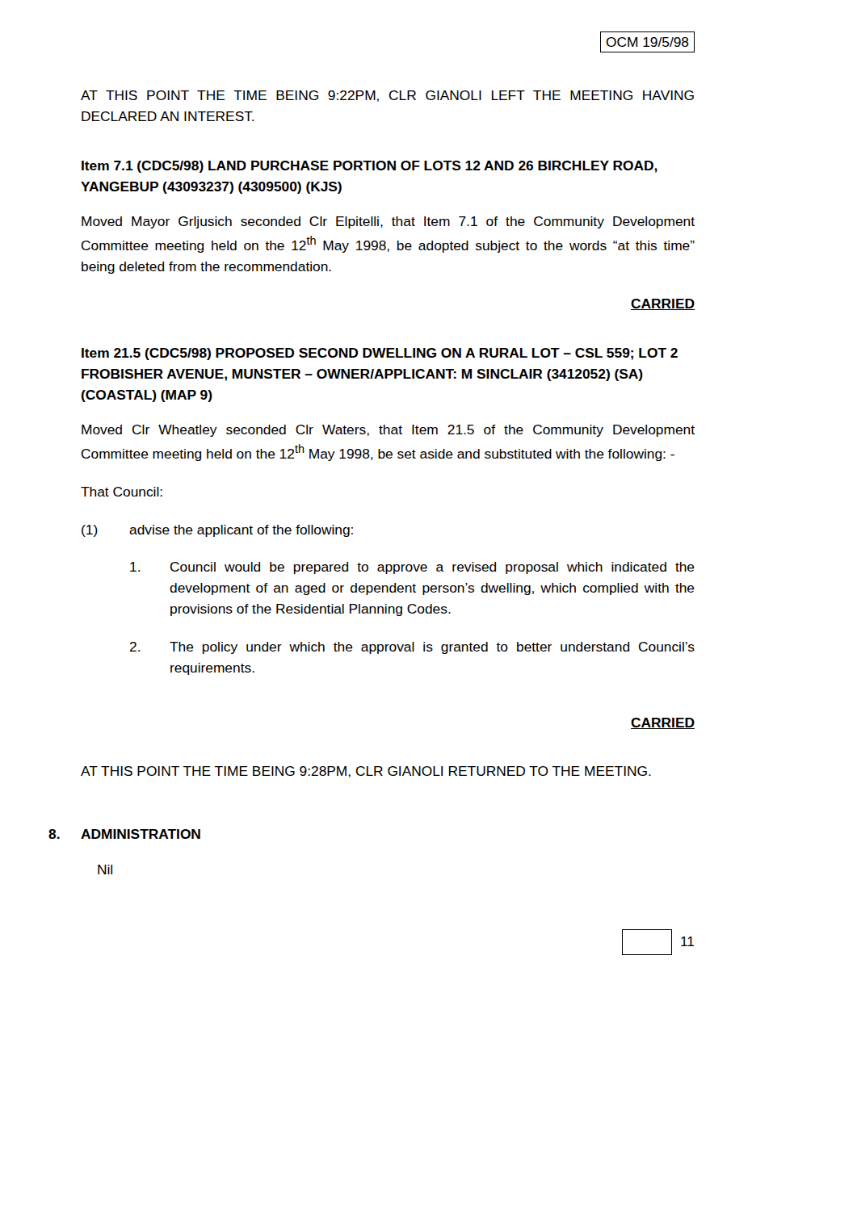OCM 19/5/98
AT THIS POINT THE TIME BEING 9:22PM, CLR GIANOLI LEFT THE MEETING HAVING DECLARED AN INTEREST.
Item 7.1 (CDC5/98) LAND PURCHASE PORTION OF LOTS 12 AND 26 BIRCHLEY ROAD, YANGEBUP (43093237) (4309500) (KJS)
Moved Mayor Grljusich seconded Clr Elpitelli, that Item 7.1 of the Community Development Committee meeting held on the 12th May 1998, be adopted subject to the words “at this time” being deleted from the recommendation.
CARRIED
Item 21.5 (CDC5/98) PROPOSED SECOND DWELLING ON A RURAL LOT – CSL 559; LOT 2 FROBISHER AVENUE, MUNSTER – OWNER/APPLICANT: M SINCLAIR (3412052) (SA) (COASTAL) (MAP 9)
Moved Clr Wheatley seconded Clr Waters, that Item 21.5 of the Community Development Committee meeting held on the 12th May 1998, be set aside and substituted with the following: -
That Council:
(1) advise the applicant of the following:
1. Council would be prepared to approve a revised proposal which indicated the development of an aged or dependent person’s dwelling, which complied with the provisions of the Residential Planning Codes.
2. The policy under which the approval is granted to better understand Council’s requirements.
CARRIED
AT THIS POINT THE TIME BEING 9:28PM, CLR GIANOLI RETURNED TO THE MEETING.
8. ADMINISTRATION
Nil
11